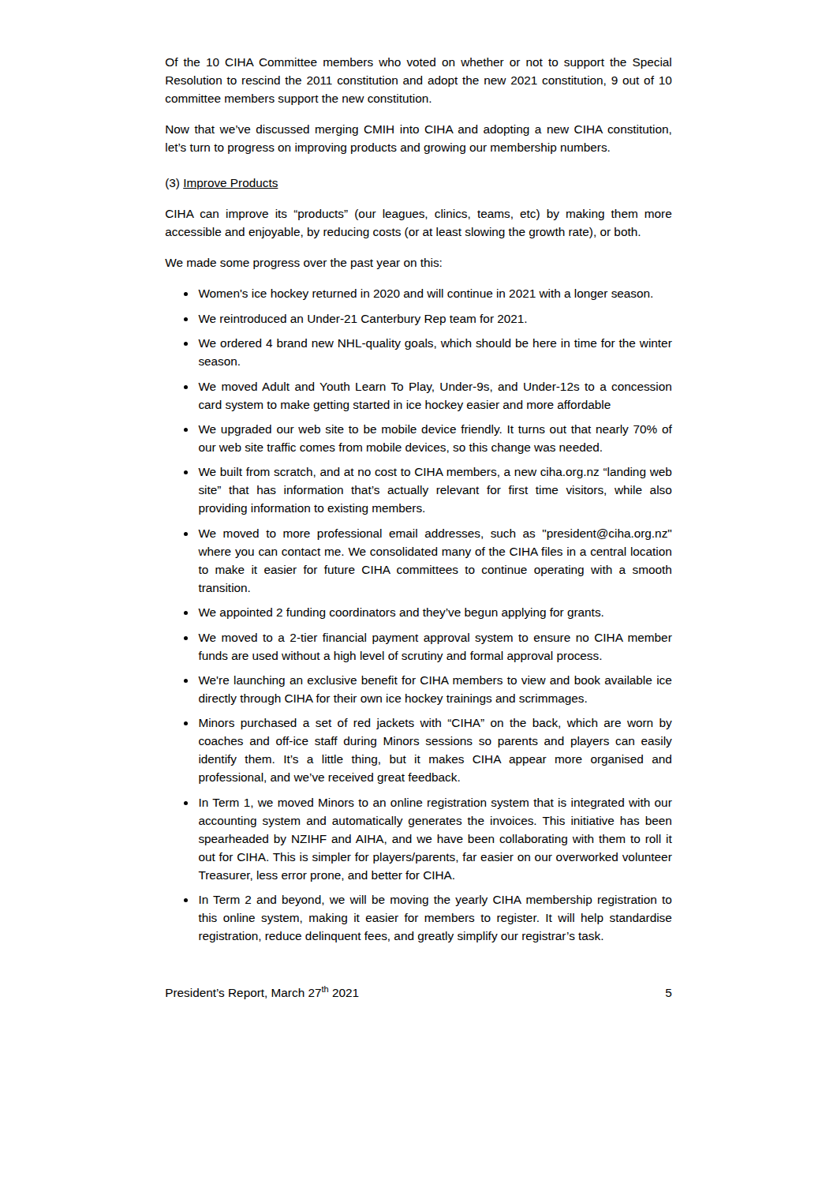Of the 10 CIHA Committee members who voted on whether or not to support the Special Resolution to rescind the 2011 constitution and adopt the new 2021 constitution, 9 out of 10 committee members support the new constitution.
Now that we’ve discussed merging CMIH into CIHA and adopting a new CIHA constitution, let’s turn to progress on improving products and growing our membership numbers.
(3) Improve Products
CIHA can improve its “products” (our leagues, clinics, teams, etc) by making them more accessible and enjoyable, by reducing costs (or at least slowing the growth rate), or both.
We made some progress over the past year on this:
Women's ice hockey returned in 2020 and will continue in 2021 with a longer season.
We reintroduced an Under-21 Canterbury Rep team for 2021.
We ordered 4 brand new NHL-quality goals, which should be here in time for the winter season.
We moved Adult and Youth Learn To Play, Under-9s, and Under-12s to a concession card system to make getting started in ice hockey easier and more affordable
We upgraded our web site to be mobile device friendly. It turns out that nearly 70% of our web site traffic comes from mobile devices, so this change was needed.
We built from scratch, and at no cost to CIHA members, a new ciha.org.nz “landing web site” that has information that’s actually relevant for first time visitors, while also providing information to existing members.
We moved to more professional email addresses, such as "president@ciha.org.nz" where you can contact me. We consolidated many of the CIHA files in a central location to make it easier for future CIHA committees to continue operating with a smooth transition.
We appointed 2 funding coordinators and they’ve begun applying for grants.
We moved to a 2-tier financial payment approval system to ensure no CIHA member funds are used without a high level of scrutiny and formal approval process.
We're launching an exclusive benefit for CIHA members to view and book available ice directly through CIHA for their own ice hockey trainings and scrimmages.
Minors purchased a set of red jackets with “CIHA” on the back, which are worn by coaches and off-ice staff during Minors sessions so parents and players can easily identify them. It’s a little thing, but it makes CIHA appear more organised and professional, and we’ve received great feedback.
In Term 1, we moved Minors to an online registration system that is integrated with our accounting system and automatically generates the invoices. This initiative has been spearheaded by NZIHF and AIHA, and we have been collaborating with them to roll it out for CIHA. This is simpler for players/parents, far easier on our overworked volunteer Treasurer, less error prone, and better for CIHA.
In Term 2 and beyond, we will be moving the yearly CIHA membership registration to this online system, making it easier for members to register. It will help standardise registration, reduce delinquent fees, and greatly simplify our registrar’s task.
President’s Report, March 27th 2021
5